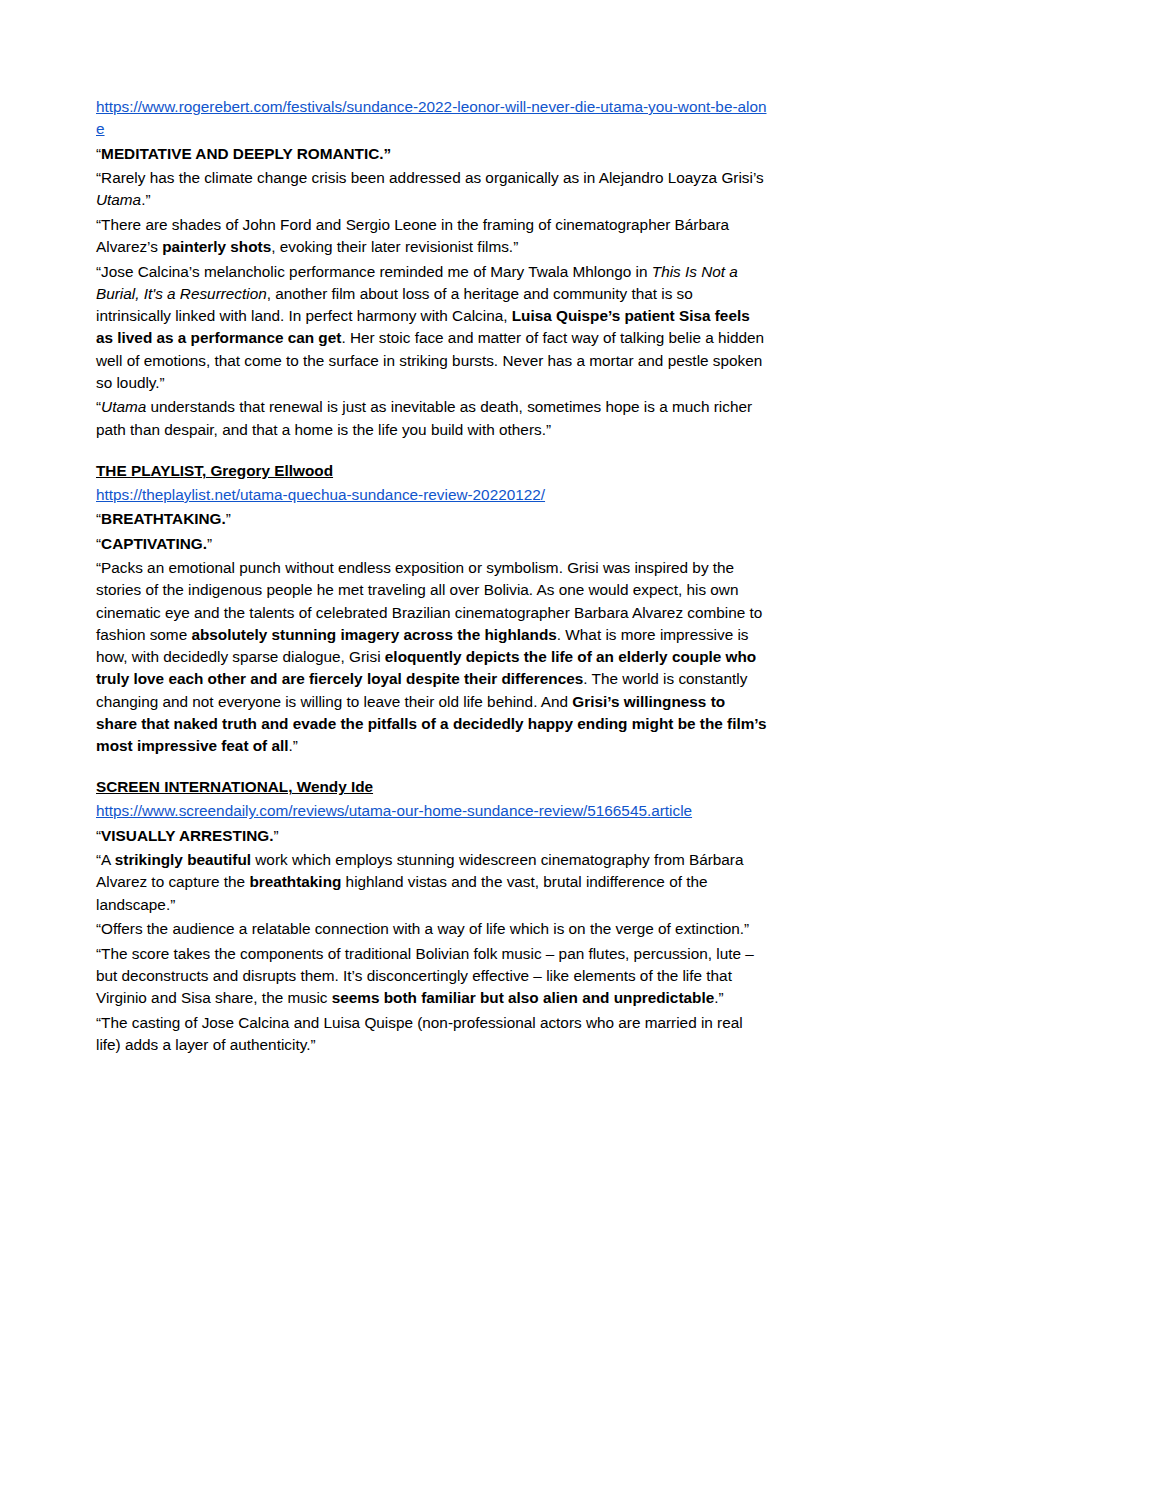https://www.rogerebert.com/festivals/sundance-2022-leonor-will-never-die-utama-you-wont-be-alone
“MEDITATIVE AND DEEPLY ROMANTIC.”
“Rarely has the climate change crisis been addressed as organically as in Alejandro Loayza Grisi’s Utama.”
“There are shades of John Ford and Sergio Leone in the framing of cinematographer Bárbara Alvarez’s painterly shots, evoking their later revisionist films.”
“Jose Calcina’s melancholic performance reminded me of Mary Twala Mhlongo in This Is Not a Burial, It's a Resurrection, another film about loss of a heritage and community that is so intrinsically linked with land. In perfect harmony with Calcina, Luisa Quispe’s patient Sisa feels as lived as a performance can get. Her stoic face and matter of fact way of talking belie a hidden well of emotions, that come to the surface in striking bursts. Never has a mortar and pestle spoken so loudly.”
“Utama understands that renewal is just as inevitable as death, sometimes hope is a much richer path than despair, and that a home is the life you build with others.”
THE PLAYLIST, Gregory Ellwood
https://theplaylist.net/utama-quechua-sundance-review-20220122/
“BREATHTAKING.”
“CAPTIVATING.”
“Packs an emotional punch without endless exposition or symbolism. Grisi was inspired by the stories of the indigenous people he met traveling all over Bolivia. As one would expect, his own cinematic eye and the talents of celebrated Brazilian cinematographer Barbara Alvarez combine to fashion some absolutely stunning imagery across the highlands. What is more impressive is how, with decidedly sparse dialogue, Grisi eloquently depicts the life of an elderly couple who truly love each other and are fiercely loyal despite their differences. The world is constantly changing and not everyone is willing to leave their old life behind. And Grisi’s willingness to share that naked truth and evade the pitfalls of a decidedly happy ending might be the film’s most impressive feat of all.”
SCREEN INTERNATIONAL, Wendy Ide
https://www.screendaily.com/reviews/utama-our-home-sundance-review/5166545.article
“VISUALLY ARRESTING.”
“A strikingly beautiful work which employs stunning widescreen cinematography from Bárbara Alvarez to capture the breathtaking highland vistas and the vast, brutal indifference of the landscape.”
“Offers the audience a relatable connection with a way of life which is on the verge of extinction.”
“The score takes the components of traditional Bolivian folk music – pan flutes, percussion, lute – but deconstructs and disrupts them. It’s disconcertingly effective – like elements of the life that Virginio and Sisa share, the music seems both familiar but also alien and unpredictable.”
“The casting of Jose Calcina and Luisa Quispe (non-professional actors who are married in real life) adds a layer of authenticity.”